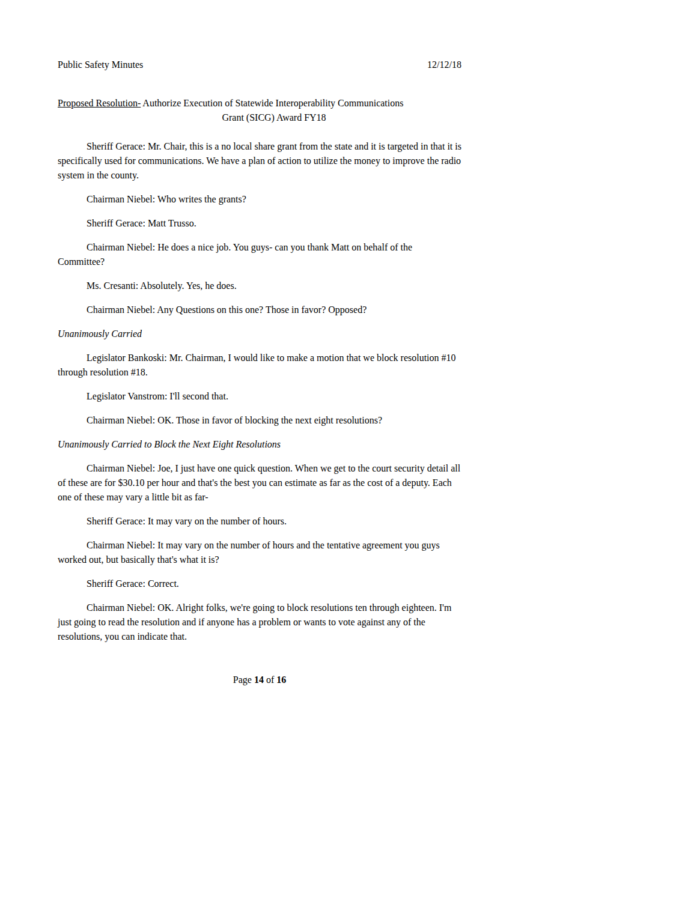Public Safety Minutes 12/12/18
Proposed Resolution- Authorize Execution of Statewide Interoperability Communications
Grant (SICG) Award FY18
Sheriff Gerace: Mr. Chair, this is a no local share grant from the state and it is targeted in that it is specifically used for communications. We have a plan of action to utilize the money to improve the radio system in the county.
Chairman Niebel: Who writes the grants?
Sheriff Gerace: Matt Trusso.
Chairman Niebel: He does a nice job. You guys- can you thank Matt on behalf of the Committee?
Ms. Cresanti: Absolutely. Yes, he does.
Chairman Niebel: Any Questions on this one? Those in favor? Opposed?
Unanimously Carried
Legislator Bankoski: Mr. Chairman, I would like to make a motion that we block resolution #10 through resolution #18.
Legislator Vanstrom: I'll second that.
Chairman Niebel: OK. Those in favor of blocking the next eight resolutions?
Unanimously Carried to Block the Next Eight Resolutions
Chairman Niebel: Joe, I just have one quick question. When we get to the court security detail all of these are for $30.10 per hour and that's the best you can estimate as far as the cost of a deputy. Each one of these may vary a little bit as far-
Sheriff Gerace: It may vary on the number of hours.
Chairman Niebel: It may vary on the number of hours and the tentative agreement you guys worked out, but basically that's what it is?
Sheriff Gerace: Correct.
Chairman Niebel: OK. Alright folks, we're going to block resolutions ten through eighteen. I'm just going to read the resolution and if anyone has a problem or wants to vote against any of the resolutions, you can indicate that.
Page 14 of 16